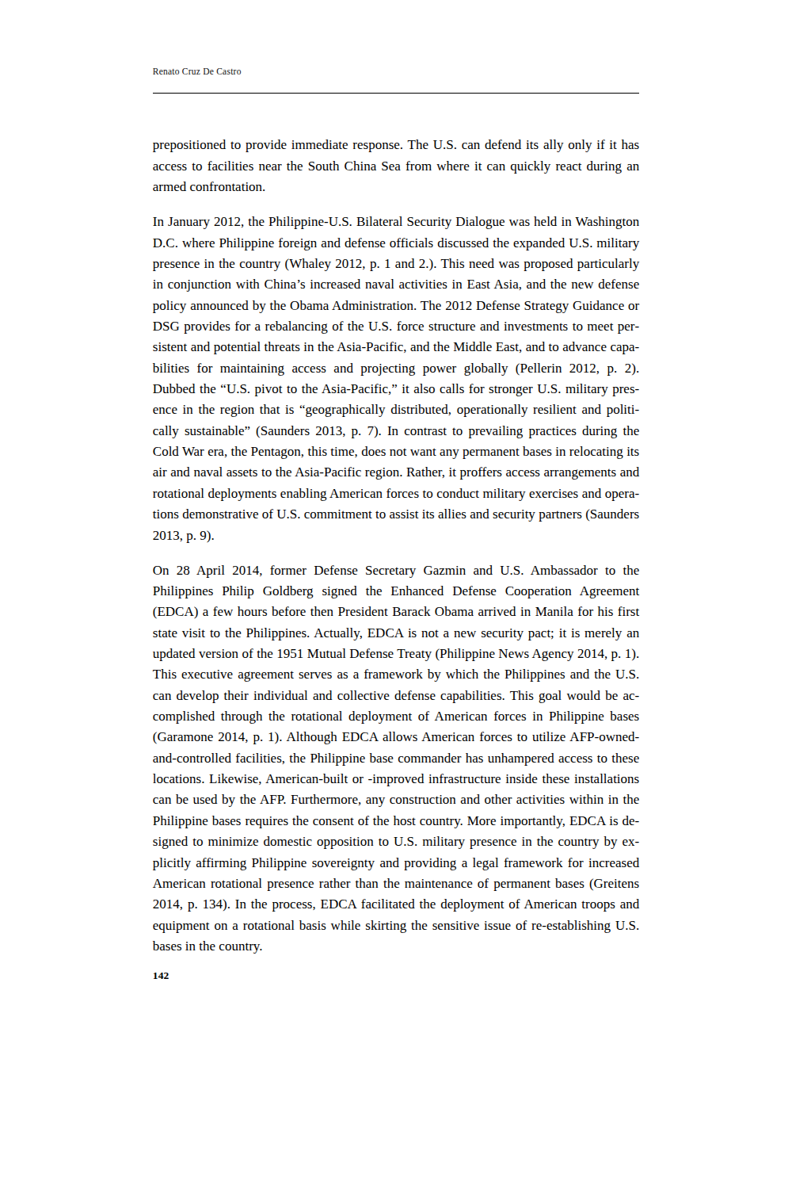Renato Cruz De Castro
prepositioned to provide immediate response. The U.S. can defend its ally only if it has access to facilities near the South China Sea from where it can quickly react during an armed confrontation.
In January 2012, the Philippine-U.S. Bilateral Security Dialogue was held in Washington D.C. where Philippine foreign and defense officials discussed the expanded U.S. military presence in the country (Whaley 2012, p. 1 and 2.). This need was proposed particularly in conjunction with China’s increased naval activities in East Asia, and the new defense policy announced by the Obama Administration. The 2012 Defense Strategy Guidance or DSG provides for a rebalancing of the U.S. force structure and investments to meet persistent and potential threats in the Asia-Pacific, and the Middle East, and to advance capabilities for maintaining access and projecting power globally (Pellerin 2012, p. 2). Dubbed the “U.S. pivot to the Asia-Pacific,” it also calls for stronger U.S. military presence in the region that is “geographically distributed, operationally resilient and politically sustainable” (Saunders 2013, p. 7). In contrast to prevailing practices during the Cold War era, the Pentagon, this time, does not want any permanent bases in relocating its air and naval assets to the Asia-Pacific region. Rather, it proffers access arrangements and rotational deployments enabling American forces to conduct military exercises and operations demonstrative of U.S. commitment to assist its allies and security partners (Saunders 2013, p. 9).
On 28 April 2014, former Defense Secretary Gazmin and U.S. Ambassador to the Philippines Philip Goldberg signed the Enhanced Defense Cooperation Agreement (EDCA) a few hours before then President Barack Obama arrived in Manila for his first state visit to the Philippines. Actually, EDCA is not a new security pact; it is merely an updated version of the 1951 Mutual Defense Treaty (Philippine News Agency 2014, p. 1). This executive agreement serves as a framework by which the Philippines and the U.S. can develop their individual and collective defense capabilities. This goal would be accomplished through the rotational deployment of American forces in Philippine bases (Garamone 2014, p. 1). Although EDCA allows American forces to utilize AFP-owned-and-controlled facilities, the Philippine base commander has unhampered access to these locations. Likewise, American-built or -improved infrastructure inside these installations can be used by the AFP. Furthermore, any construction and other activities within in the Philippine bases requires the consent of the host country. More importantly, EDCA is designed to minimize domestic opposition to U.S. military presence in the country by explicitly affirming Philippine sovereignty and providing a legal framework for increased American rotational presence rather than the maintenance of permanent bases (Greitens 2014, p. 134). In the process, EDCA facilitated the deployment of American troops and equipment on a rotational basis while skirting the sensitive issue of re-establishing U.S. bases in the country.
142